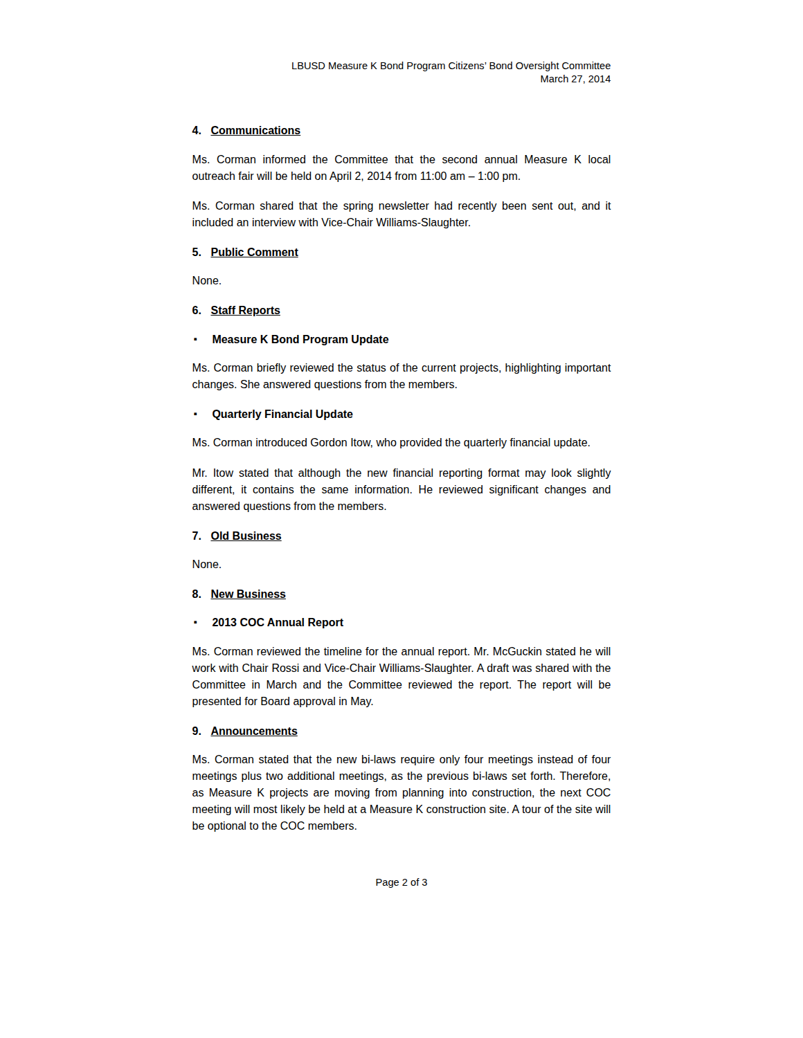LBUSD Measure K Bond Program Citizens’ Bond Oversight Committee
March 27, 2014
4. Communications
Ms. Corman informed the Committee that the second annual Measure K local outreach fair will be held on April 2, 2014 from 11:00 am – 1:00 pm.
Ms. Corman shared that the spring newsletter had recently been sent out, and it included an interview with Vice-Chair Williams-Slaughter.
5. Public Comment
None.
6. Staff Reports
Measure K Bond Program Update
Ms. Corman briefly reviewed the status of the current projects, highlighting important changes. She answered questions from the members.
Quarterly Financial Update
Ms. Corman introduced Gordon Itow, who provided the quarterly financial update.
Mr. Itow stated that although the new financial reporting format may look slightly different, it contains the same information. He reviewed significant changes and answered questions from the members.
7. Old Business
None.
8. New Business
2013 COC Annual Report
Ms. Corman reviewed the timeline for the annual report. Mr. McGuckin stated he will work with Chair Rossi and Vice-Chair Williams-Slaughter. A draft was shared with the Committee in March and the Committee reviewed the report. The report will be presented for Board approval in May.
9. Announcements
Ms. Corman stated that the new bi-laws require only four meetings instead of four meetings plus two additional meetings, as the previous bi-laws set forth. Therefore, as Measure K projects are moving from planning into construction, the next COC meeting will most likely be held at a Measure K construction site. A tour of the site will be optional to the COC members.
Page 2 of 3